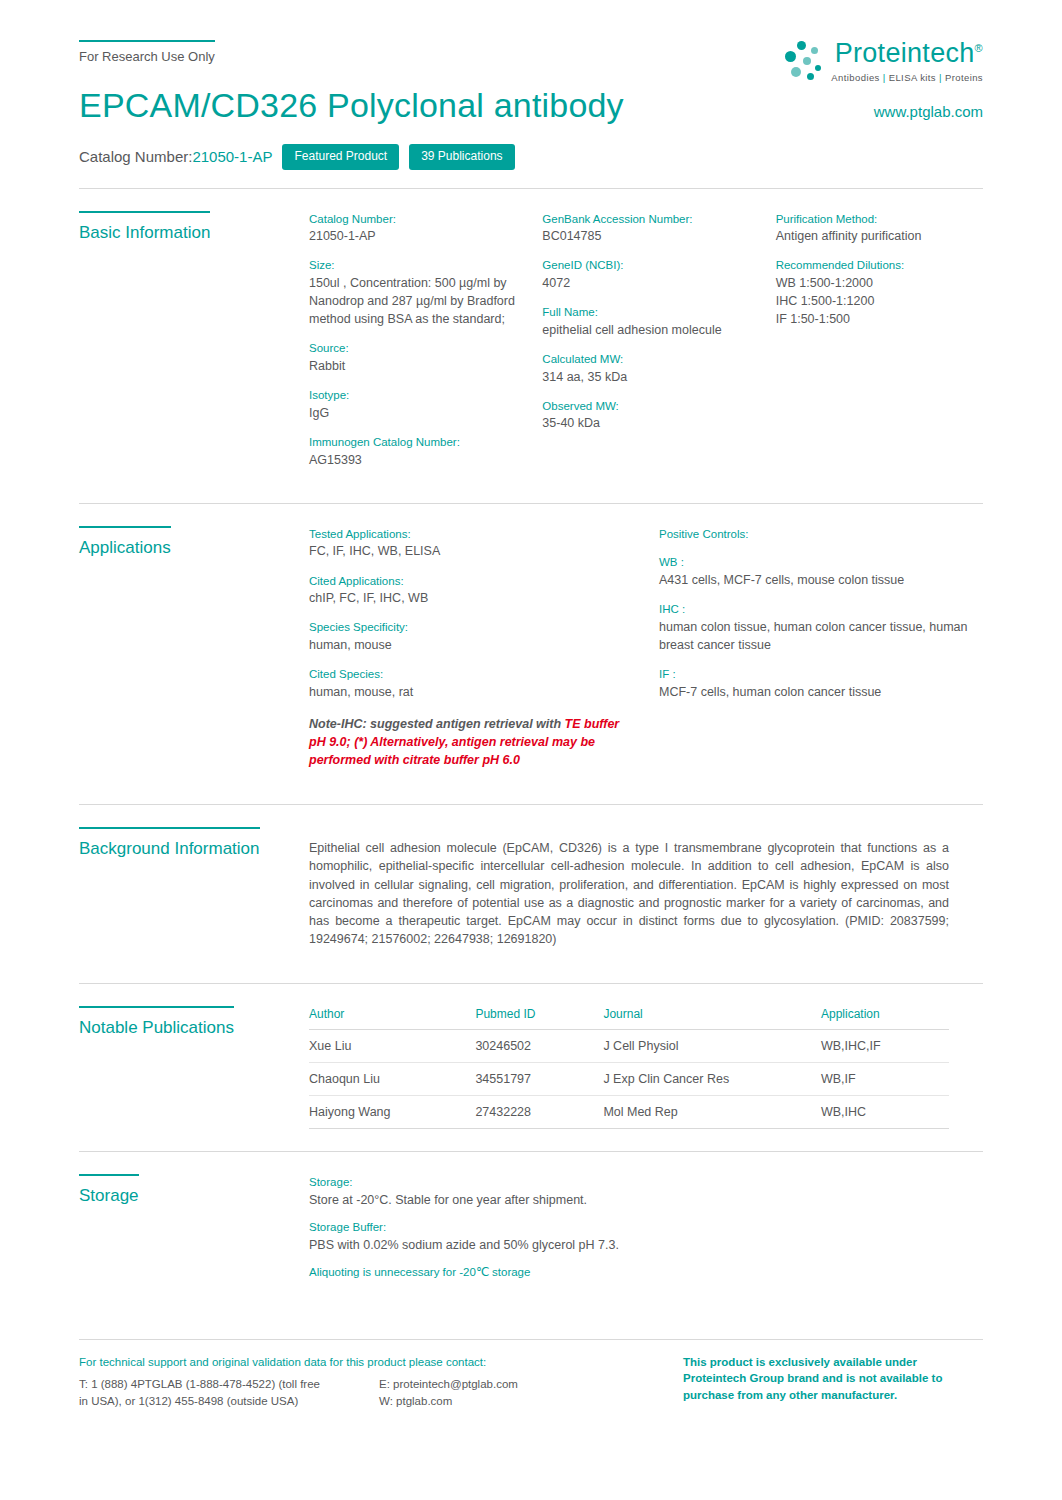For Research Use Only
EPCAM/CD326 Polyclonal antibody
Catalog Number:21050-1-AP Featured Product 39 Publications
Proteintech®
Antibodies | ELISA kits | Proteins
www.ptglab.com
Basic Information
Catalog Number: 21050-1-AP
Size: 150ul , Concentration: 500 µg/ml by Nanodrop and 287 µg/ml by Bradford method using BSA as the standard;
Source: Rabbit
Isotype: IgG
Immunogen Catalog Number: AG15393
GenBank Accession Number: BC014785
GeneID (NCBI): 4072
Full Name: epithelial cell adhesion molecule
Calculated MW: 314 aa, 35 kDa
Observed MW: 35-40 kDa
Purification Method: Antigen affinity purification
Recommended Dilutions: WB 1:500-1:2000 IHC 1:500-1:1200 IF 1:50-1:500
Applications
Tested Applications: FC, IF, IHC, WB, ELISA
Cited Applications: chIP, FC, IF, IHC, WB
Species Specificity: human, mouse
Cited Species: human, mouse, rat
Note-IHC: suggested antigen retrieval with TE buffer pH 9.0; (*) Alternatively, antigen retrieval may be performed with citrate buffer pH 6.0
Positive Controls:
WB : A431 cells, MCF-7 cells, mouse colon tissue
IHC : human colon tissue, human colon cancer tissue, human breast cancer tissue
IF : MCF-7 cells, human colon cancer tissue
Background Information
Epithelial cell adhesion molecule (EpCAM, CD326) is a type I transmembrane glycoprotein that functions as a homophilic, epithelial-specific intercellular cell-adhesion molecule. In addition to cell adhesion, EpCAM is also involved in cellular signaling, cell migration, proliferation, and differentiation. EpCAM is highly expressed on most carcinomas and therefore of potential use as a diagnostic and prognostic marker for a variety of carcinomas, and has become a therapeutic target. EpCAM may occur in distinct forms due to glycosylation. (PMID: 20837599; 19249674; 21576002; 22647938; 12691820)
Notable Publications
| Author | Pubmed ID | Journal | Application |
| --- | --- | --- | --- |
| Xue Liu | 30246502 | J Cell Physiol | WB,IHC,IF |
| Chaoqun Liu | 34551797 | J Exp Clin Cancer Res | WB,IF |
| Haiyong Wang | 27432228 | Mol Med Rep | WB,IHC |
Storage
Storage: Store at -20°C. Stable for one year after shipment.
Storage Buffer: PBS with 0.02% sodium azide and 50% glycerol pH 7.3.
Aliquoting is unnecessary for -20℃ storage
For technical support and original validation data for this product please contact:
T: 1 (888) 4PTGLAB (1-888-478-4522) (toll free
in USA), or 1(312) 455-8498 (outside USA)
E: proteintech@ptglab.com
W: ptglab.com
This product is exclusively available under Proteintech Group brand and is not available to purchase from any other manufacturer.